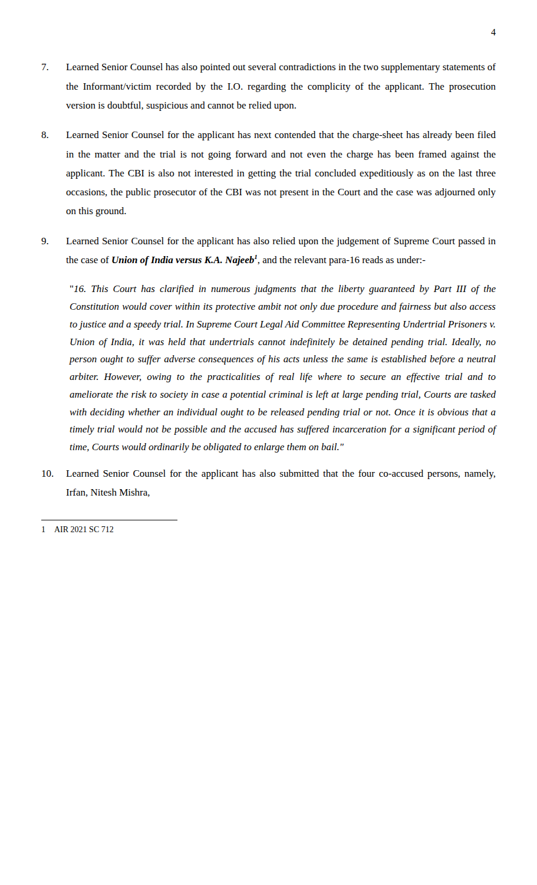4
7.
Learned Senior Counsel has also pointed out several contradictions in the two supplementary statements of the Informant/victim recorded by the I.O. regarding the complicity of the applicant. The prosecution version is doubtful, suspicious and cannot be relied upon.
8.
Learned Senior Counsel for the applicant has next contended that the charge-sheet has already been filed in the matter and the trial is not going forward and not even the charge has been framed against the applicant. The CBI is also not interested in getting the trial concluded expeditiously as on the last three occasions, the public prosecutor of the CBI was not present in the Court and the case was adjourned only on this ground.
9.
Learned Senior Counsel for the applicant has also relied upon the judgement of Supreme Court passed in the case of Union of India versus K.A. Najeeb1, and the relevant para-16 reads as under:-
"16. This Court has clarified in numerous judgments that the liberty guaranteed by Part III of the Constitution would cover within its protective ambit not only due procedure and fairness but also access to justice and a speedy trial. In Supreme Court Legal Aid Committee Representing Undertrial Prisoners v. Union of India, it was held that undertrials cannot indefinitely be detained pending trial. Ideally, no person ought to suffer adverse consequences of his acts unless the same is established before a neutral arbiter. However, owing to the practicalities of real life where to secure an effective trial and to ameliorate the risk to society in case a potential criminal is left at large pending trial, Courts are tasked with deciding whether an individual ought to be released pending trial or not. Once it is obvious that a timely trial would not be possible and the accused has suffered incarceration for a significant period of time, Courts would ordinarily be obligated to enlarge them on bail."
10.
Learned Senior Counsel for the applicant has also submitted that the four co-accused persons, namely, Irfan, Nitesh Mishra,
1
AIR 2021 SC 712